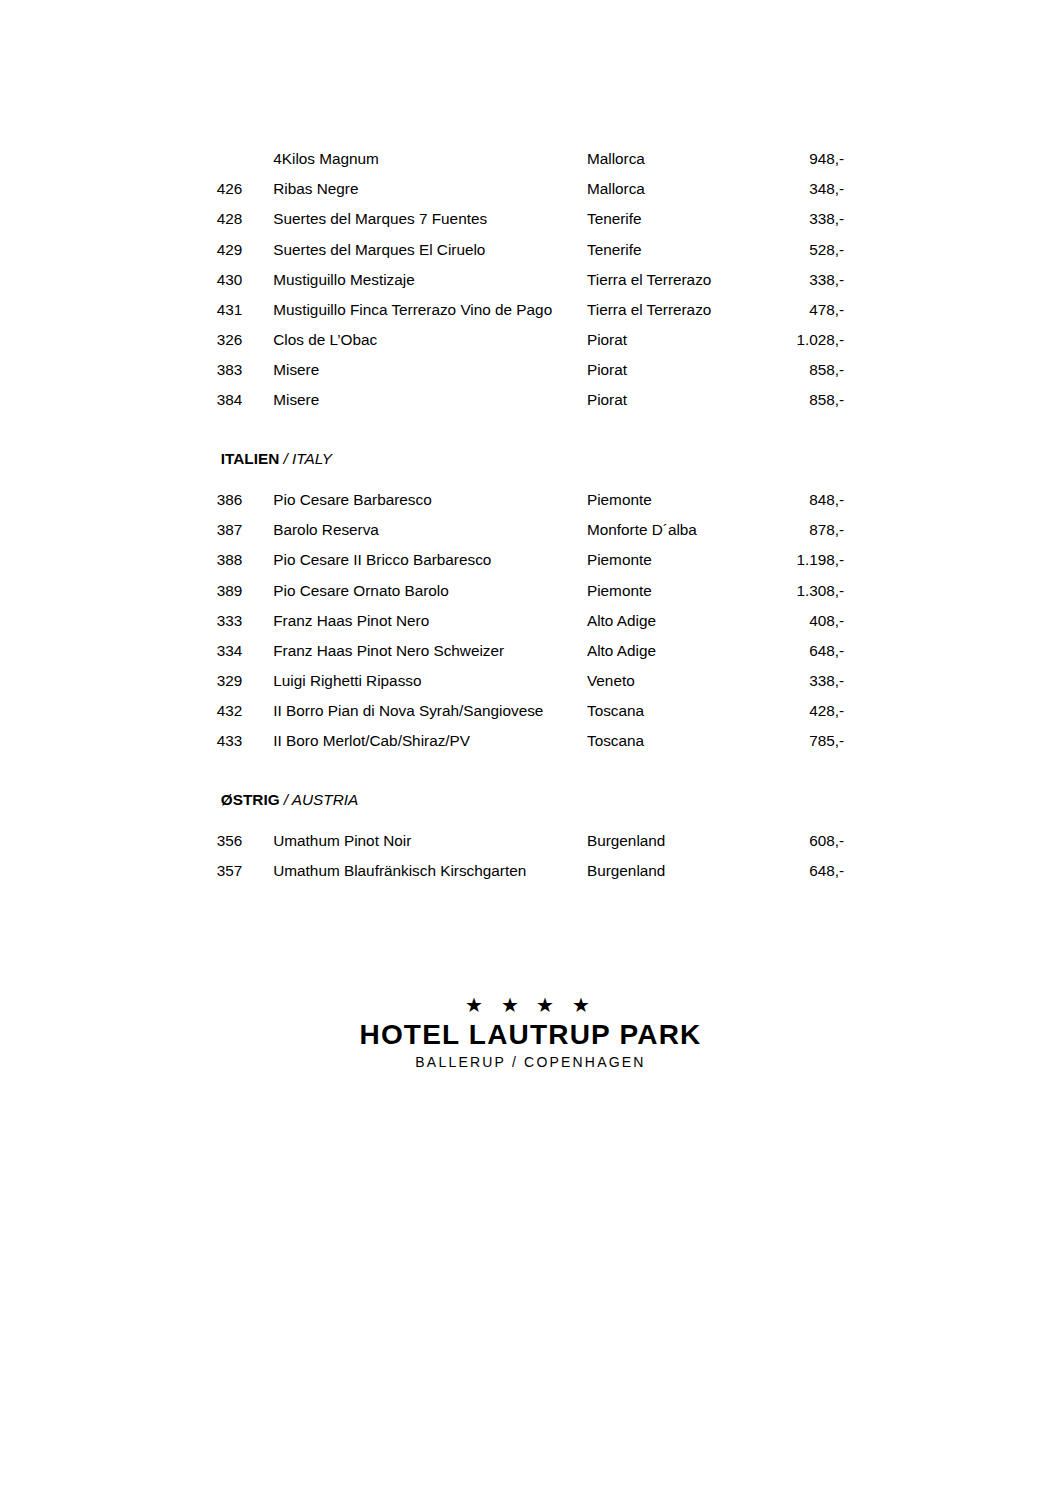| | 4Kilos Magnum | Mallorca | 948,- |
| 426 | Ribas Negre | Mallorca | 348,- |
| 428 | Suertes del Marques 7 Fuentes | Tenerife | 338,- |
| 429 | Suertes del Marques El Ciruelo | Tenerife | 528,- |
| 430 | Mustiguillo Mestizaje | Tierra el Terrerazo | 338,- |
| 431 | Mustiguillo Finca Terrerazo Vino de Pago | Tierra el Terrerazo | 478,- |
| 326 | Clos de L’Obac | Piorat | 1.028,- |
| 383 | Misere | Piorat | 858,- |
| 384 | Misere | Piorat | 858,- |
| ITALIEN / ITALY |
| 386 | Pio Cesare Barbaresco | Piemonte | 848,- |
| 387 | Barolo Reserva | Monforte D´alba | 878,- |
| 388 | Pio Cesare II Bricco Barbaresco | Piemonte | 1.198,- |
| 389 | Pio Cesare Ornato Barolo | Piemonte | 1.308,- |
| 333 | Franz Haas Pinot Nero | Alto Adige | 408,- |
| 334 | Franz Haas Pinot Nero Schweizer | Alto Adige | 648,- |
| 329 | Luigi Righetti Ripasso | Veneto | 338,- |
| 432 | II Borro Pian di Nova Syrah/Sangiovese | Toscana | 428,- |
| 433 | II Boro Merlot/Cab/Shiraz/PV | Toscana | 785,- |
| ØSTRIG / AUSTRIA |
| 356 | Umathum Pinot Noir | Burgenland | 608,- |
| 357 | Umathum Blaufränkisch Kirschgarten | Burgenland | 648,- |
★ ★ ★ ★
HOTEL LAUTRUP PARK
BALLERUP / COPENHAGEN